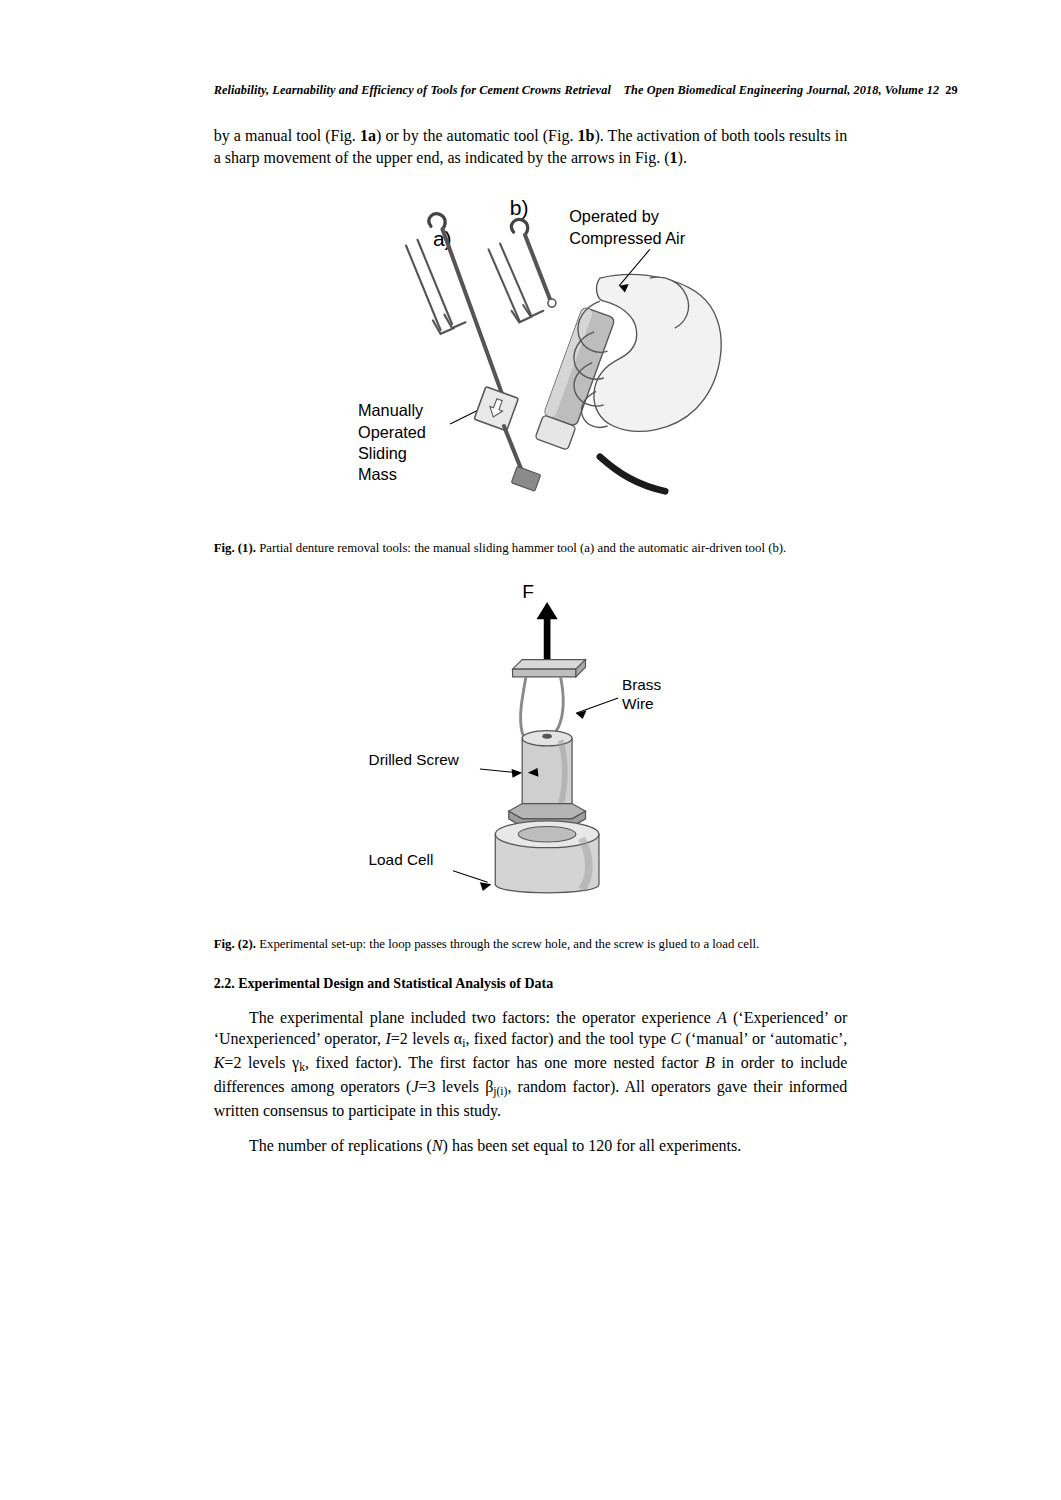Reliability, Learnability and Efficiency of Tools for Cement Crowns Retrieval The Open Biomedical Engineering Journal, 2018, Volume 1229
by a manual tool (Fig. 1a) or by the automatic tool (Fig. 1b). The activation of both tools results in a sharp movement of the upper end, as indicated by the arrows in Fig. (1).
b) a) Operated by Compressed Air Manually Operated Sliding Mass
Fig. (1). Partial denture removal tools: the manual sliding hammer tool (a) and the automatic air-driven tool (b).
F Brass Wire Drilled Screw Load Cell
Fig. (2). Experimental set-up: the loop passes through the screw hole, and the screw is glued to a load cell.
2.2. Experimental Design and Statistical Analysis of Data
The experimental plane included two factors: the operator experience A (‘Experienced’ or ‘Unexperienced’ operator, I=2 levels αi, fixed factor) and the tool type C (‘manual’ or ‘automatic’, K=2 levels γk, fixed factor). The first factor has one more nested factor B in order to include differences among operators (J=3 levels βj(i), random factor). All operators gave their informed written consensus to participate in this study.
The number of replications (N) has been set equal to 120 for all experiments.